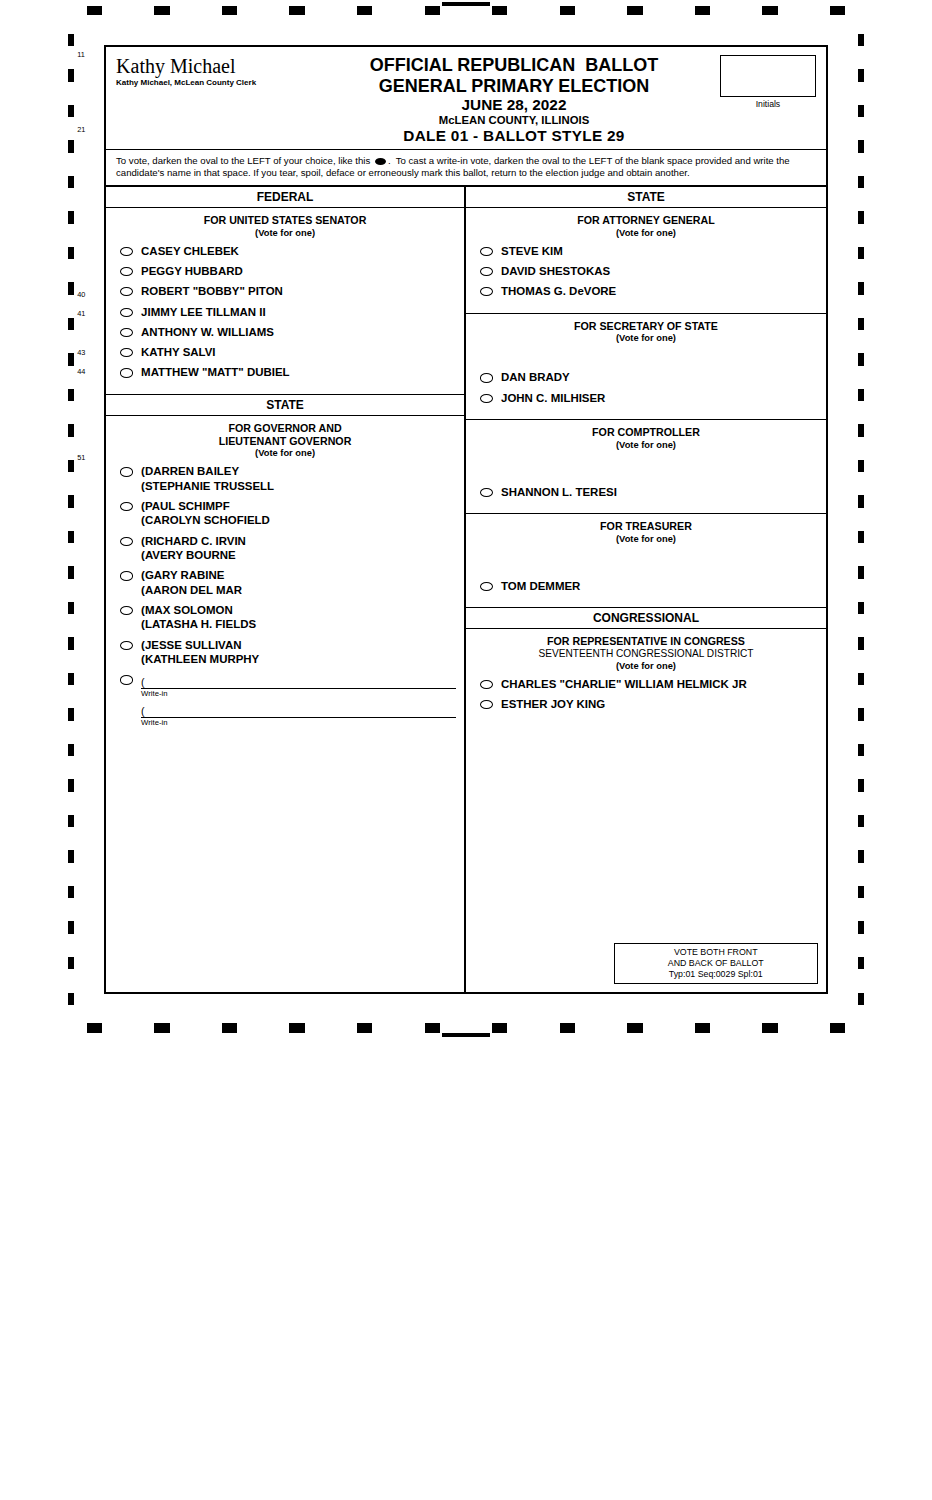11
21
40
41
43
44
51
Kathy Michael
Kathy Michael, McLean County Clerk
OFFICIAL REPUBLICAN BALLOT
GENERAL PRIMARY ELECTION
JUNE 28, 2022
McLEAN COUNTY, ILLINOIS
DALE 01 - BALLOT STYLE 29
Initials
To vote, darken the oval to the LEFT of your choice, like this . To cast a write-in vote, darken the oval to the LEFT of the blank space provided and write the candidate's name in that space. If you tear, spoil, deface or erroneously mark this ballot, return to the election judge and obtain another.
FEDERAL
FOR UNITED STATES SENATOR
(Vote for one)
CASEY CHLEBEK
PEGGY HUBBARD
ROBERT "BOBBY" PITON
JIMMY LEE TILLMAN II
ANTHONY W. WILLIAMS
KATHY SALVI
MATTHEW "MATT" DUBIEL
STATE
FOR GOVERNOR AND
LIEUTENANT GOVERNOR
(Vote for one)
(DARREN BAILEY(STEPHANIE TRUSSELL
(PAUL SCHIMPF(CAROLYN SCHOFIELD
(RICHARD C. IRVIN(AVERY BOURNE
(GARY RABINE(AARON DEL MAR
(MAX SOLOMON(LATASHA H. FIELDS
(JESSE SULLIVAN(KATHLEEN MURPHY
(
Write-in
(
Write-in
STATE
FOR ATTORNEY GENERAL
(Vote for one)
STEVE KIM
DAVID SHESTOKAS
THOMAS G. DeVORE
FOR SECRETARY OF STATE
(Vote for one)
DAN BRADY
JOHN C. MILHISER
FOR COMPTROLLER
(Vote for one)
SHANNON L. TERESI
FOR TREASURER
(Vote for one)
TOM DEMMER
CONGRESSIONAL
FOR REPRESENTATIVE IN CONGRESS
SEVENTEENTH CONGRESSIONAL DISTRICT
(Vote for one)
CHARLES "CHARLIE" WILLIAM HELMICK JR
ESTHER JOY KING
VOTE BOTH FRONT
AND BACK OF BALLOT
Typ:01 Seq:0029 Spl:01